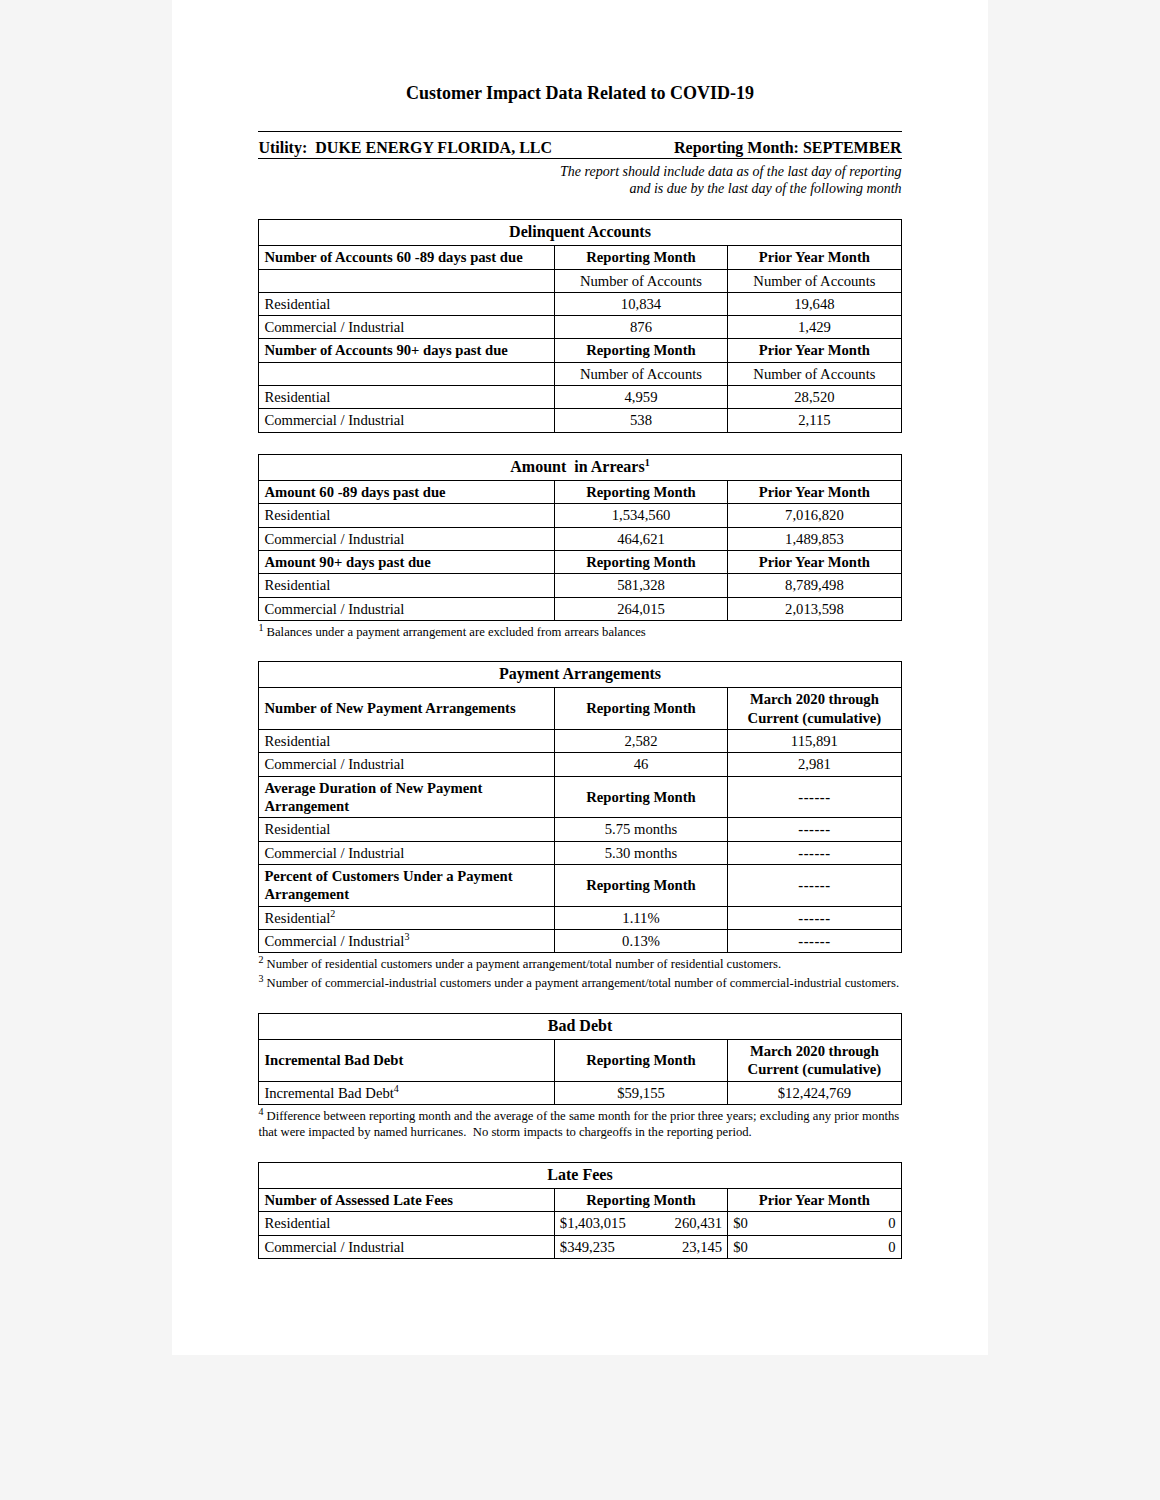Customer Impact Data Related to COVID-19
Utility: DUKE ENERGY FLORIDA, LLC Reporting Month: SEPTEMBER
The report should include data as of the last day of reporting
and is due by the last day of the following month
Delinquent Accounts
| Number of Accounts 60 -89 days past due | Reporting Month | Prior Year Month |
| --- | --- | --- |
| | Number of Accounts | Number of Accounts |
| Residential | 10,834 | 19,648 |
| Commercial / Industrial | 876 | 1,429 |
| Number of Accounts 90+ days past due | Reporting Month | Prior Year Month |
| | Number of Accounts | Number of Accounts |
| Residential | 4,959 | 28,520 |
| Commercial / Industrial | 538 | 2,115 |
Amount in Arrears 1
| Amount 60 -89 days past due | Reporting Month | Prior Year Month |
| --- | --- | --- |
| Residential | 1,534,560 | 7,016,820 |
| Commercial / Industrial | 464,621 | 1,489,853 |
| Amount 90+ days past due | Reporting Month | Prior Year Month |
| Residential | 581,328 | 8,789,498 |
| Commercial / Industrial | 264,015 | 2,013,598 |
1 Balances under a payment arrangement are excluded from arrears balances
Payment Arrangements
| Number of New Payment Arrangements | Reporting Month | March 2020 through Current (cumulative) |
| --- | --- | --- |
| Residential | 2,582 | 115,891 |
| Commercial / Industrial | 46 | 2,981 |
| Average Duration of New Payment Arrangement | Reporting Month | ------ |
| Residential | 5.75 months | ------ |
| Commercial / Industrial | 5.30 months | ------ |
| Percent of Customers Under a Payment Arrangement | Reporting Month | ------ |
| Residential 2 | 1.11% | ------ |
| Commercial / Industrial 3 | 0.13% | ------ |
2 Number of residential customers under a payment arrangement/total number of residential customers.
3 Number of commercial-industrial customers under a payment arrangement/total number of commercial-industrial customers.
Bad Debt
| Incremental Bad Debt | Reporting Month | March 2020 through Current (cumulative) |
| --- | --- | --- |
| Incremental Bad Debt 4 | $59,155 | $12,424,769 |
4 Difference between reporting month and the average of the same month for the prior three years; excluding any prior months that were impacted by named hurricanes. No storm impacts to chargeoffs in the reporting period.
Late Fees
| Number of Assessed Late Fees | Reporting Month | Prior Year Month |
| --- | --- | --- |
| Residential | / $1,403,015 / 260,431 / | / $0 / 0 / |
| Commercial / Industrial | / $349,235 / 23,145 / | / $0 / 0 / |